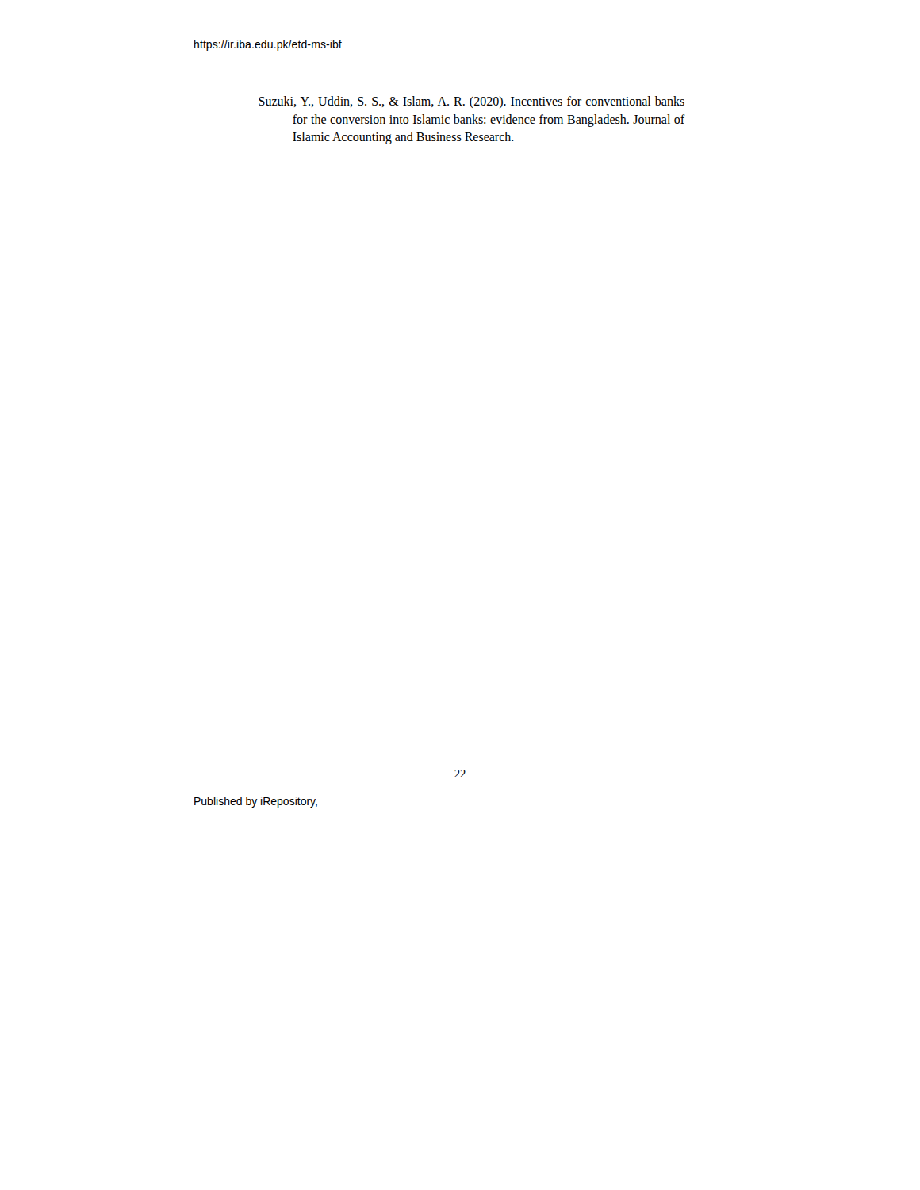https://ir.iba.edu.pk/etd-ms-ibf
Suzuki, Y., Uddin, S. S., & Islam, A. R. (2020). Incentives for conventional banks for the conversion into Islamic banks: evidence from Bangladesh. Journal of Islamic Accounting and Business Research.
22
Published by iRepository,